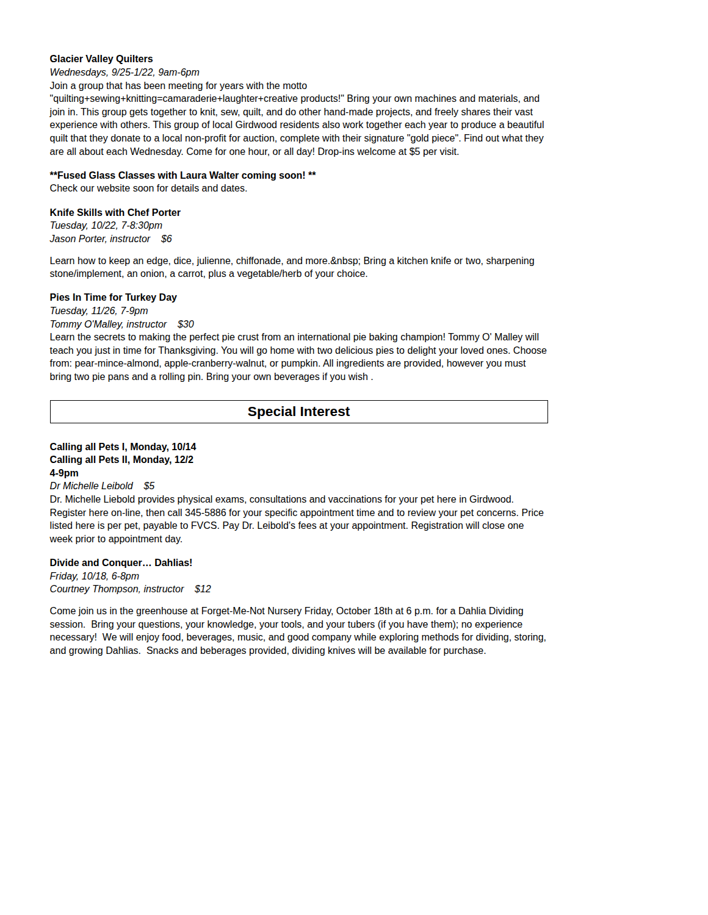Glacier Valley Quilters
Wednesdays, 9/25-1/22, 9am-6pm
Join a group that has been meeting for years with the motto "quilting+sewing+knitting=camaraderie+laughter+creative products!" Bring your own machines and materials, and join in. This group gets together to knit, sew, quilt, and do other hand-made projects, and freely shares their vast experience with others. This group of local Girdwood residents also work together each year to produce a beautiful quilt that they donate to a local non-profit for auction, complete with their signature "gold piece". Find out what they are all about each Wednesday. Come for one hour, or all day! Drop-ins welcome at $5 per visit.
**Fused Glass Classes with Laura Walter coming soon! **
Check our website soon for details and dates.
Knife Skills with Chef Porter
Tuesday, 10/22, 7-8:30pm
Jason Porter, instructor $6
Learn how to keep an edge, dice, julienne, chiffonade, and more.&nbsp; Bring a kitchen knife or two, sharpening stone/implement, an onion, a carrot, plus a vegetable/herb of your choice.
Pies In Time for Turkey Day
Tuesday, 11/26, 7-9pm
Tommy O'Malley, instructor $30
Learn the secrets to making the perfect pie crust from an international pie baking champion! Tommy O' Malley will teach you just in time for Thanksgiving. You will go home with two delicious pies to delight your loved ones. Choose from: pear-mince-almond, apple-cranberry-walnut, or pumpkin. All ingredients are provided, however you must bring two pie pans and a rolling pin. Bring your own beverages if you wish .
Special Interest
Calling all Pets I, Monday, 10/14
Calling all Pets II, Monday, 12/2
4-9pm
Dr Michelle Leibold $5
Dr. Michelle Liebold provides physical exams, consultations and vaccinations for your pet here in Girdwood. Register here on-line, then call 345-5886 for your specific appointment time and to review your pet concerns. Price listed here is per pet, payable to FVCS. Pay Dr. Leibold's fees at your appointment. Registration will close one week prior to appointment day.
Divide and Conquer… Dahlias!
Friday, 10/18, 6-8pm
Courtney Thompson, instructor $12
Come join us in the greenhouse at Forget-Me-Not Nursery Friday, October 18th at 6 p.m. for a Dahlia Dividing session. Bring your questions, your knowledge, your tools, and your tubers (if you have them); no experience necessary! We will enjoy food, beverages, music, and good company while exploring methods for dividing, storing, and growing Dahlias. Snacks and beberages provided, dividing knives will be available for purchase.